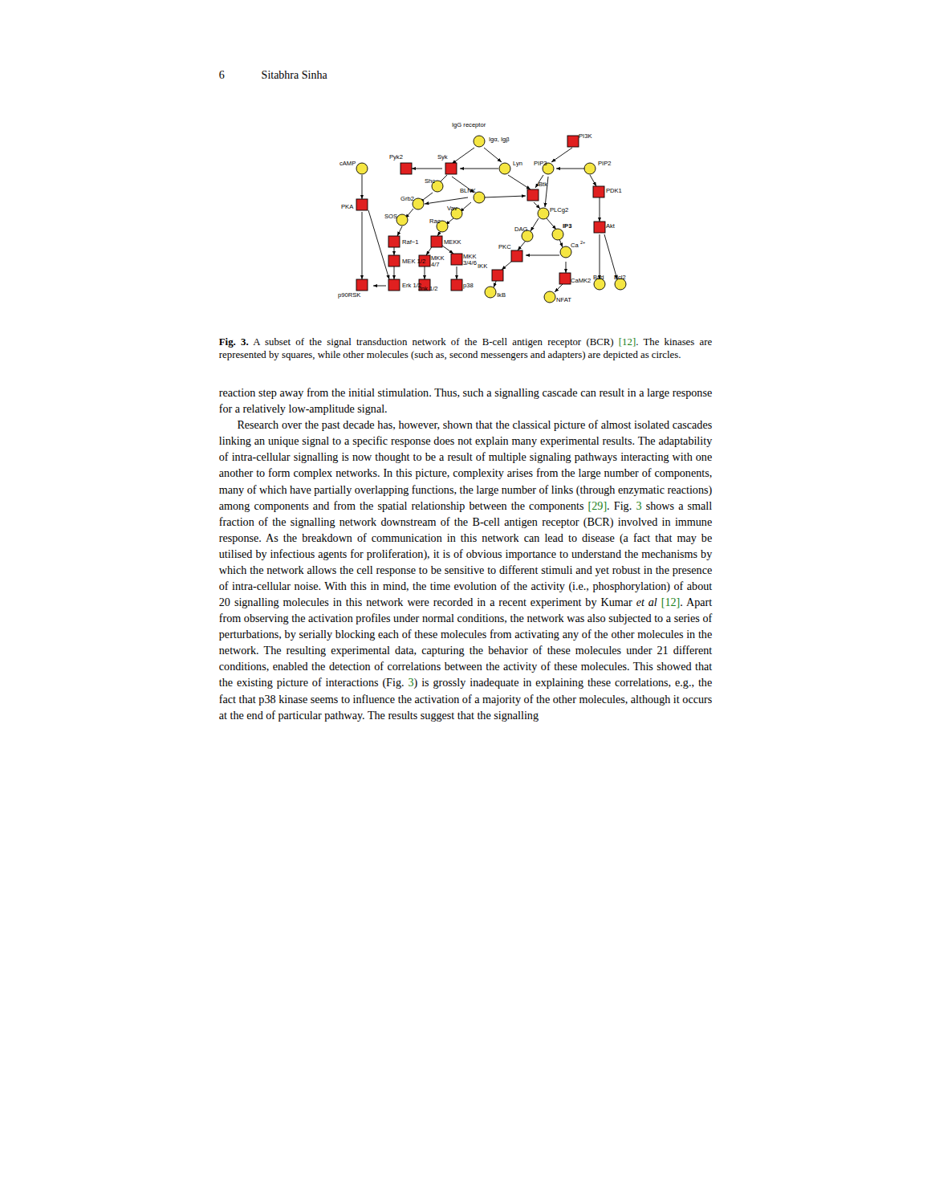6 Sitabhra Sinha
IgG receptor Igα, Igβ Lyn Syk Pyk2 Shc BLNK Grb2 Vav SOS Rac Raf−1 MEK 1/2 Erk 1/2 MEKK MKK 4/7 MKK 3/4/6 Jnk 1/2 p38 Btk PIP3 PI3K PIP2 PDK1 Akt PLCg2 DAG IP3 Ca 2+ PKC IKK IkB CaMK2 NFAT Bad Bcl2 cAMP PKA p90RSK
Fig. 3. A subset of the signal transduction network of the B-cell antigen receptor (BCR) [12]. The kinases are represented by squares, while other molecules (such as, second messengers and adapters) are depicted as circles.
reaction step away from the initial stimulation. Thus, such a signalling cascade can result in a large response for a relatively low-amplitude signal.
Research over the past decade has, however, shown that the classical picture of almost isolated cascades linking an unique signal to a specific response does not explain many experimental results. The adaptability of intra-cellular signalling is now thought to be a result of multiple signaling pathways interacting with one another to form complex networks. In this picture, complexity arises from the large number of components, many of which have partially overlapping functions, the large number of links (through enzymatic reactions) among components and from the spatial relationship between the components [29]. Fig. 3 shows a small fraction of the signalling network downstream of the B-cell antigen receptor (BCR) involved in immune response. As the breakdown of communication in this network can lead to disease (a fact that may be utilised by infectious agents for proliferation), it is of obvious importance to understand the mechanisms by which the network allows the cell response to be sensitive to different stimuli and yet robust in the presence of intra-cellular noise. With this in mind, the time evolution of the activity (i.e., phosphorylation) of about 20 signalling molecules in this network were recorded in a recent experiment by Kumar et al [12]. Apart from observing the activation profiles under normal conditions, the network was also subjected to a series of perturbations, by serially blocking each of these molecules from activating any of the other molecules in the network. The resulting experimental data, capturing the behavior of these molecules under 21 different conditions, enabled the detection of correlations between the activity of these molecules. This showed that the existing picture of interactions (Fig. 3) is grossly inadequate in explaining these correlations, e.g., the fact that p38 kinase seems to influence the activation of a majority of the other molecules, although it occurs at the end of particular pathway. The results suggest that the signalling